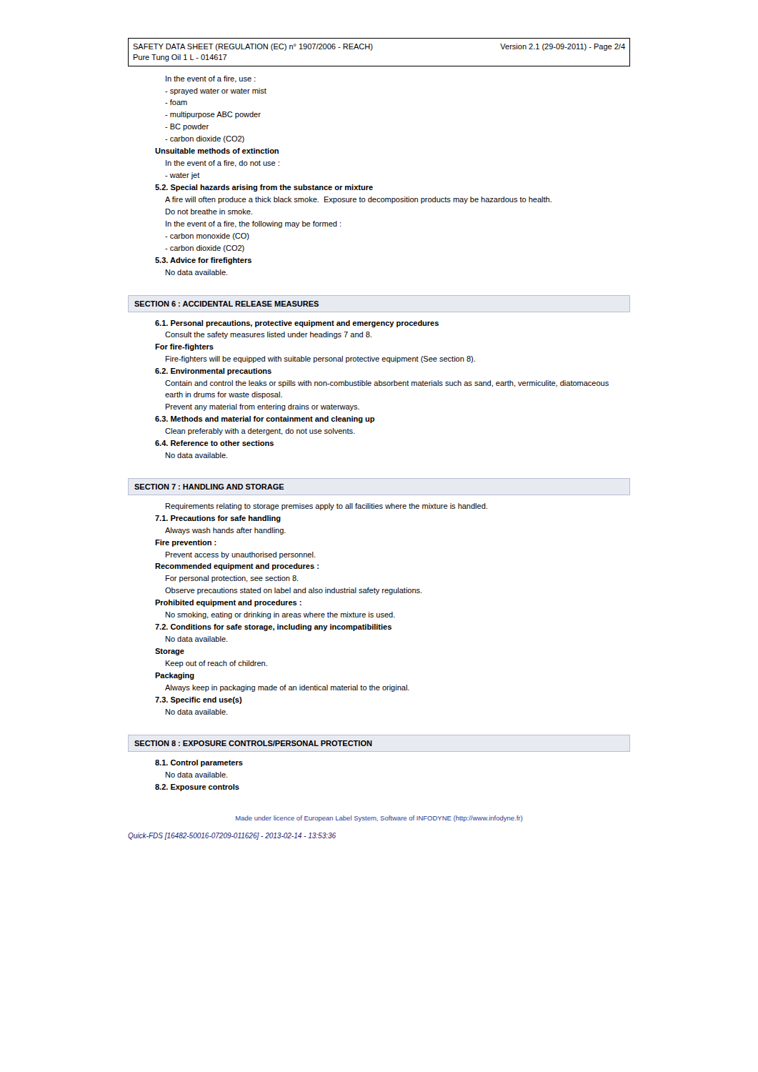SAFETY DATA SHEET (REGULATION (EC) n° 1907/2006 - REACH)
Pure Tung Oil 1 L - 014617
Version 2.1 (29-09-2011) - Page 2/4
In the event of a fire, use :
- sprayed water or water mist
- foam
- multipurpose ABC powder
- BC powder
- carbon dioxide (CO2)
Unsuitable methods of extinction
In the event of a fire, do not use :
- water jet
5.2. Special hazards arising from the substance or mixture
A fire will often produce a thick black smoke. Exposure to decomposition products may be hazardous to health.
Do not breathe in smoke.
In the event of a fire, the following may be formed :
- carbon monoxide (CO)
- carbon dioxide (CO2)
5.3. Advice for firefighters
No data available.
SECTION 6 : ACCIDENTAL RELEASE MEASURES
6.1. Personal precautions, protective equipment and emergency procedures
Consult the safety measures listed under headings 7 and 8.
For fire-fighters
Fire-fighters will be equipped with suitable personal protective equipment (See section 8).
6.2. Environmental precautions
Contain and control the leaks or spills with non-combustible absorbent materials such as sand, earth, vermiculite, diatomaceous earth in drums for waste disposal.
Prevent any material from entering drains or waterways.
6.3. Methods and material for containment and cleaning up
Clean preferably with a detergent, do not use solvents.
6.4. Reference to other sections
No data available.
SECTION 7 : HANDLING AND STORAGE
Requirements relating to storage premises apply to all facilities where the mixture is handled.
7.1. Precautions for safe handling
Always wash hands after handling.
Fire prevention :
Prevent access by unauthorised personnel.
Recommended equipment and procedures :
For personal protection, see section 8.
Observe precautions stated on label and also industrial safety regulations.
Prohibited equipment and procedures :
No smoking, eating or drinking in areas where the mixture is used.
7.2. Conditions for safe storage, including any incompatibilities
No data available.
Storage
Keep out of reach of children.
Packaging
Always keep in packaging made of an identical material to the original.
7.3. Specific end use(s)
No data available.
SECTION 8 : EXPOSURE CONTROLS/PERSONAL PROTECTION
8.1. Control parameters
No data available.
8.2. Exposure controls
Made under licence of European Label System, Software of INFODYNE (http://www.infodyne.fr)
Quick-FDS [16482-50016-07209-011626] - 2013-02-14 - 13:53:36